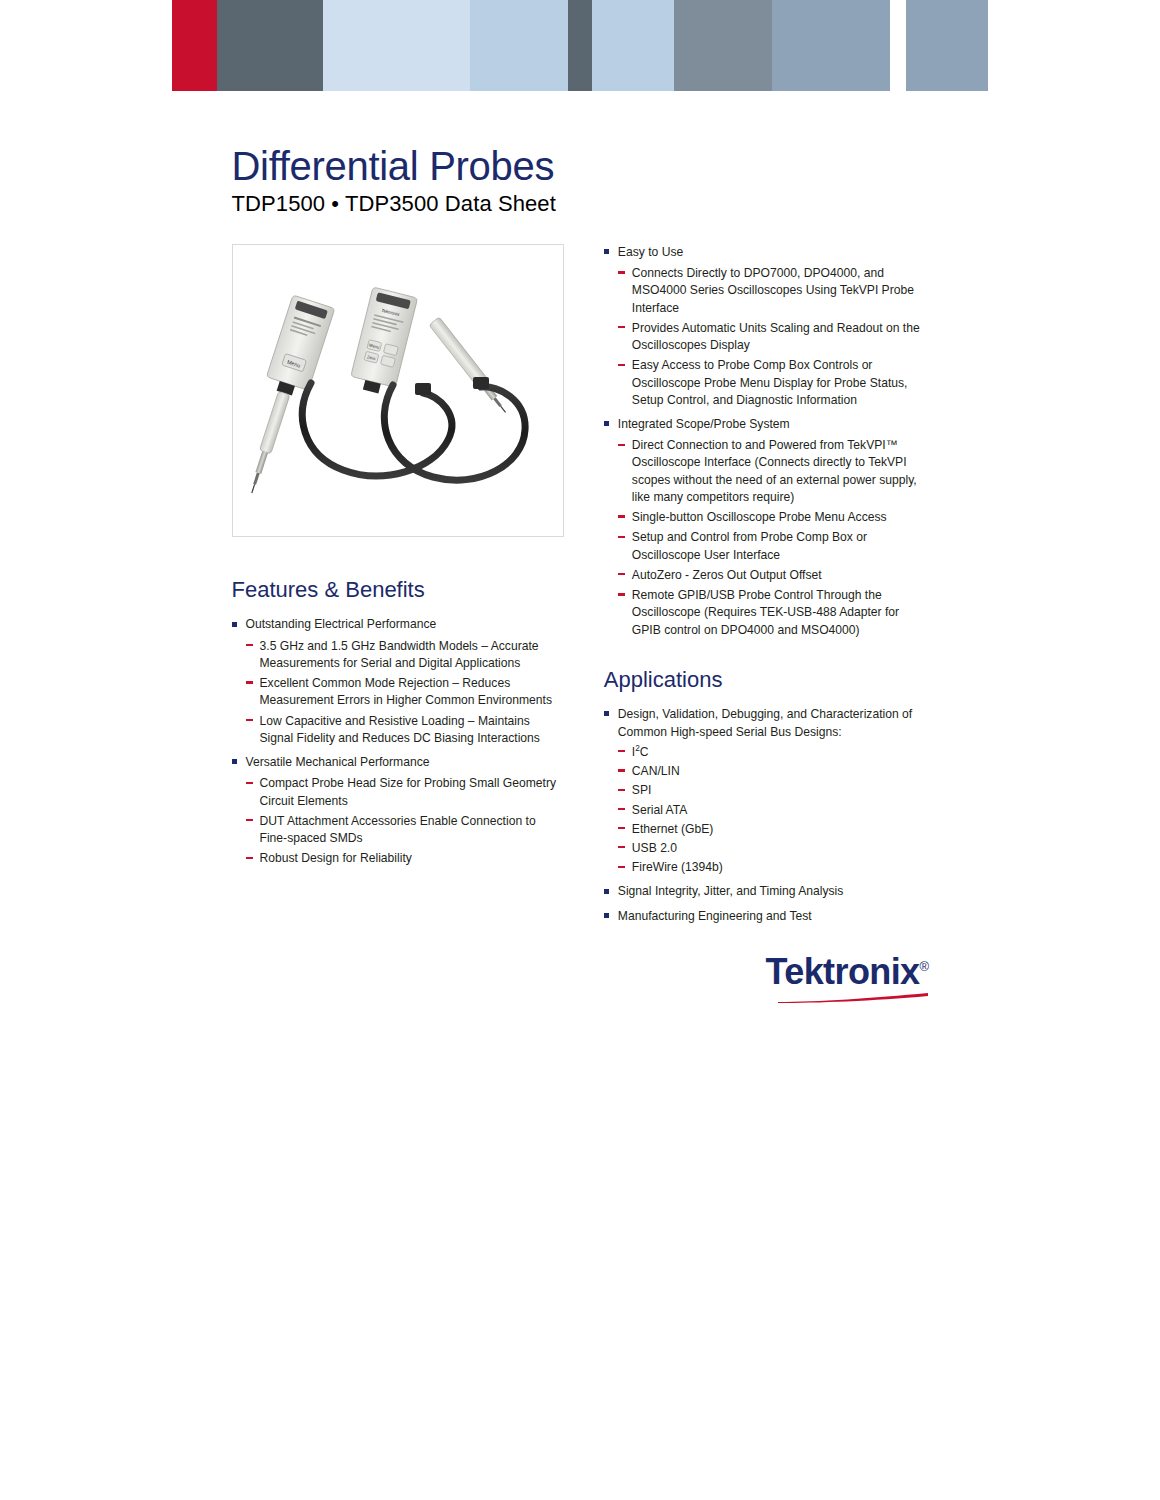Differential Probes
TDP1500 • TDP3500 Data Sheet
Menu Tektronix Menu Zero
Features & Benefits
Outstanding Electrical Performance
3.5 GHz and 1.5 GHz Bandwidth Models – Accurate Measurements for Serial and Digital Applications
Excellent Common Mode Rejection – Reduces Measurement Errors in Higher Common Environments
Low Capacitive and Resistive Loading – Maintains Signal Fidelity and Reduces DC Biasing Interactions
Versatile Mechanical Performance
Compact Probe Head Size for Probing Small Geometry Circuit Elements
DUT Attachment Accessories Enable Connection to Fine-spaced SMDs
Robust Design for Reliability
Easy to Use
Connects Directly to DPO7000, DPO4000, and MSO4000 Series Oscilloscopes Using TekVPI Probe Interface
Provides Automatic Units Scaling and Readout on the Oscilloscopes Display
Easy Access to Probe Comp Box Controls or Oscilloscope Probe Menu Display for Probe Status, Setup Control, and Diagnostic Information
Integrated Scope/Probe System
Direct Connection to and Powered from TekVPI™ Oscilloscope Interface (Connects directly to TekVPI scopes without the need of an external power supply, like many competitors require)
Single-button Oscilloscope Probe Menu Access
Setup and Control from Probe Comp Box or Oscilloscope User Interface
AutoZero - Zeros Out Output Offset
Remote GPIB/USB Probe Control Through the Oscilloscope (Requires TEK-USB-488 Adapter for GPIB control on DPO4000 and MSO4000)
Applications
Design, Validation, Debugging, and Characterization of Common High-speed Serial Bus Designs:
I2C
CAN/LIN
SPI
Serial ATA
Ethernet (GbE)
USB 2.0
FireWire (1394b)
Signal Integrity, Jitter, and Timing Analysis
Manufacturing Engineering and Test
Tektronix®